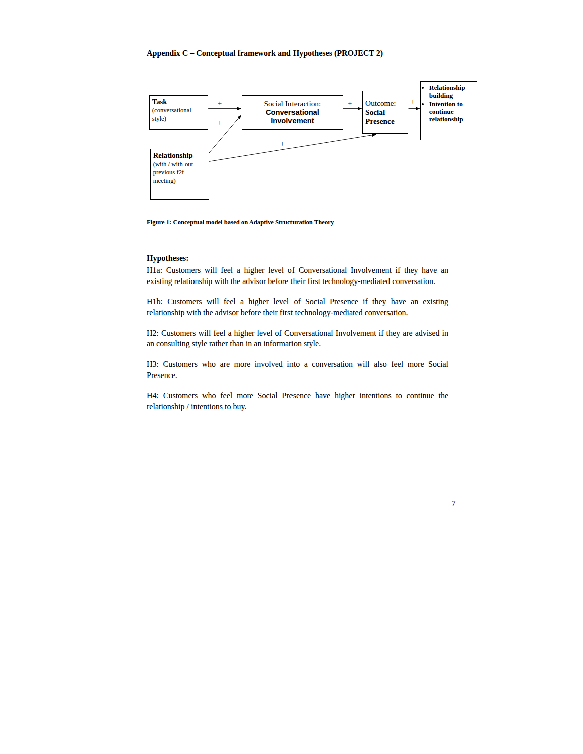Appendix C – Conceptual framework and Hypotheses (PROJECT 2)
Task
(conversational style)
Relationship
(with / with-out previous f2f meeting)
Social Interaction:
Conversational Involvement
Outcome:
Social Presence
Relationship building
Intention to continue relationship
+ + + + +
Figure 1: Conceptual model based on Adaptive Structuration Theory
Hypotheses:
H1a: Customers will feel a higher level of Conversational Involvement if they have an existing relationship with the advisor before their first technology-mediated conversation.
H1b: Customers will feel a higher level of Social Presence if they have an existing relationship with the advisor before their first technology-mediated conversation.
H2: Customers will feel a higher level of Conversational Involvement if they are advised in an consulting style rather than in an information style.
H3: Customers who are more involved into a conversation will also feel more Social Presence.
H4: Customers who feel more Social Presence have higher intentions to continue the relationship / intentions to buy.
7